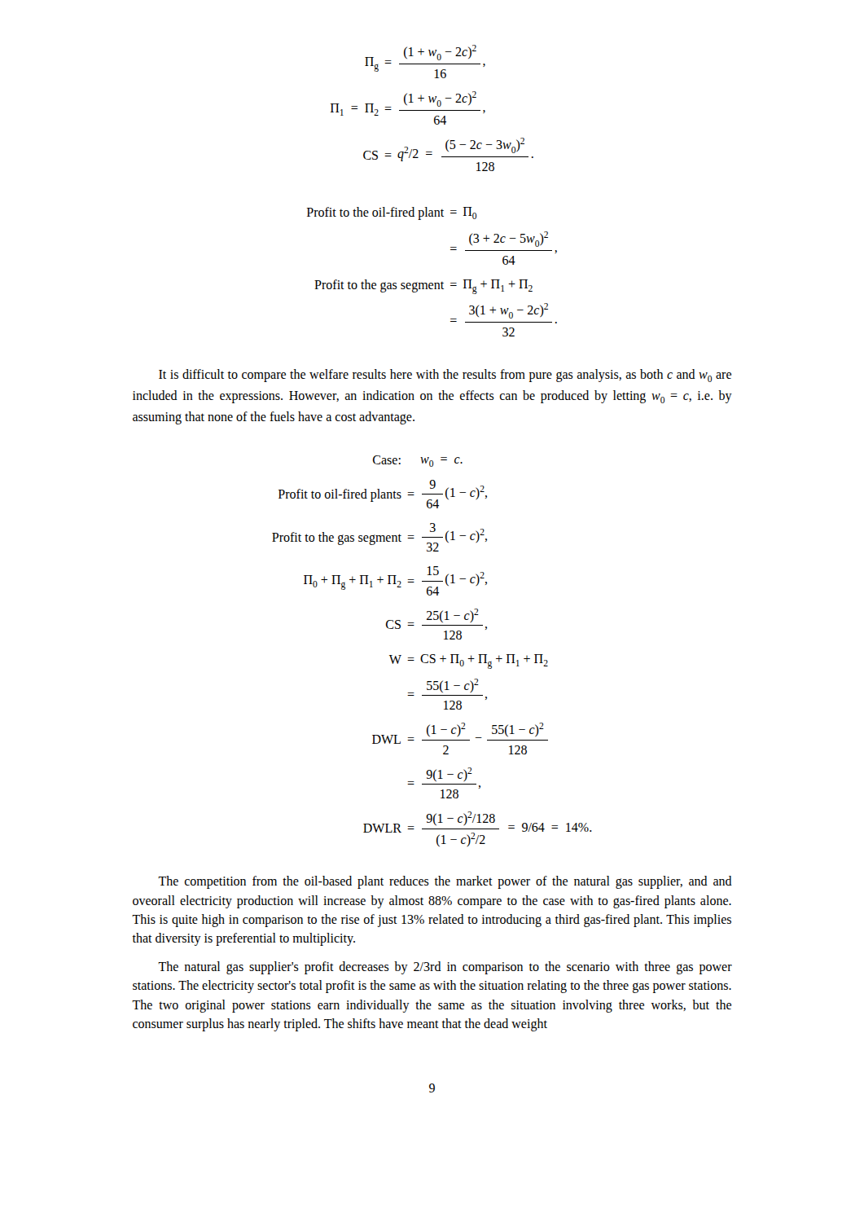| Π g | = | (1 + w 0 − 2 c ) 2 16 , |
| Π 1 = Π 2 | = | (1 + w 0 − 2 c ) 2 64 , |
| CS | = | q 2 /2 = (5 − 2 c − 3 w 0 ) 2 128 . |
| Profit to the oil-fired plant | = | Π 0 |
| | = | (3 + 2 c − 5 w 0 ) 2 64 , |
| Profit to the gas segment | = | Π g + Π 1 + Π 2 |
| | = | 3(1 + w 0 − 2 c ) 2 32 . |
It is difficult to compare the welfare results here with the results from pure gas analysis, as both c and w0 are included in the expressions. However, an indication on the effects can be produced by letting w0 = c, i.e. by assuming that none of the fuels have a cost advantage.
| Case: | | w 0 = c . |
| Profit to oil-fired plants | = | 9 64 (1 − c ) 2 , |
| Profit to the gas segment | = | 3 32 (1 − c ) 2 , |
| Π 0 + Π g + Π 1 + Π 2 | = | 15 64 (1 − c ) 2 , |
| CS | = | 25(1 − c ) 2 128 , |
| W | = | CS + Π 0 + Π g + Π 1 + Π 2 |
| | = | 55(1 − c ) 2 128 , |
| DWL | = | (1 − c ) 2 2 − 55(1 − c ) 2 128 |
| | = | 9(1 − c ) 2 128 , |
| DWLR | = | 9(1 − c ) 2 /128 (1 − c ) 2 /2 = 9/64 = 14%. |
The competition from the oil-based plant reduces the market power of the natural gas supplier, and and oveorall electricity production will increase by almost 88% compare to the case with to gas-fired plants alone. This is quite high in comparison to the rise of just 13% related to introducing a third gas-fired plant. This implies that diversity is preferential to multiplicity.
The natural gas supplier's profit decreases by 2/3rd in comparison to the scenario with three gas power stations. The electricity sector's total profit is the same as with the situation relating to the three gas power stations. The two original power stations earn individually the same as the situation involving three works, but the consumer surplus has nearly tripled. The shifts have meant that the dead weight
9